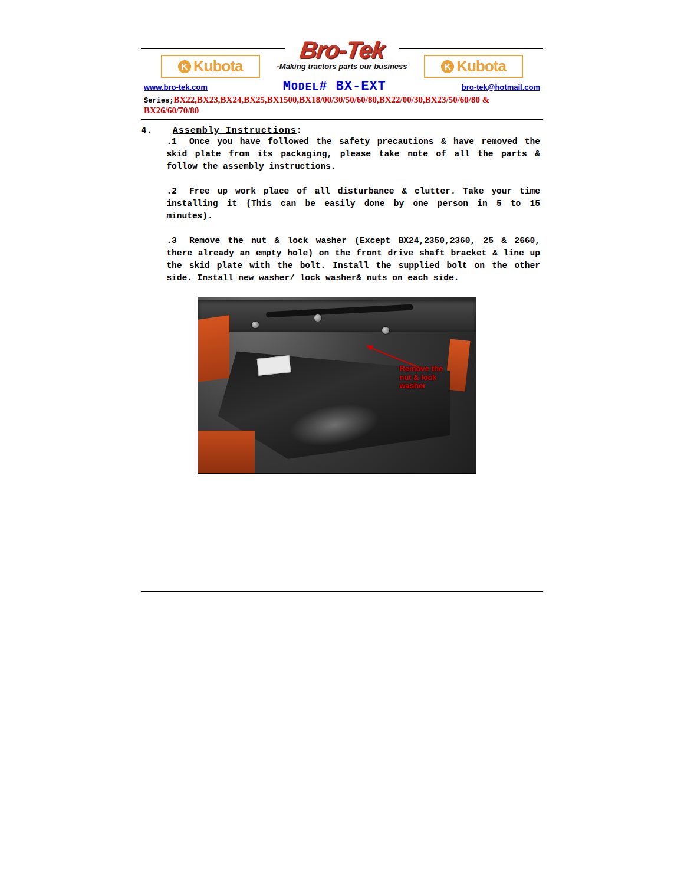KKubota
KKubota
Bro-Tek
-Making tractors parts our business
www.bro-tek.com
MODEL# BX-EXT
bro-tek@hotmail.com
Series; BX22,BX23,BX24,BX25,BX1500,BX18/00/30/50/60/80,BX22/00/30,BX23/50/60/80 & BX26/60/70/80
4. Assembly Instructions:
.1 Once you have followed the safety precautions & have removed the skid plate from its packaging, please take note of all the parts & follow the assembly instructions.
.2 Free up work place of all disturbance & clutter. Take your time installing it (This can be easily done by one person in 5 to 15 minutes).
.3 Remove the nut & lock washer (Except BX24,2350,2360, 25 & 2660, there already an empty hole) on the front drive shaft bracket & line up the skid plate with the bolt. Install the supplied bolt on the other side. Install new washer/ lock washer& nuts on each side.
Remove the
nut & lock
washer